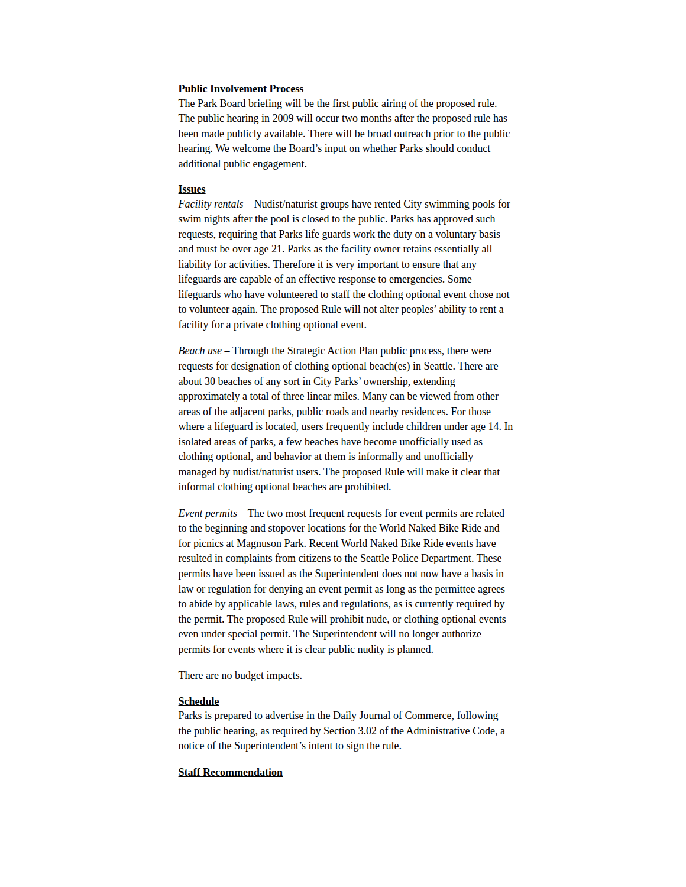Public Involvement Process
The Park Board briefing will be the first public airing of the proposed rule. The public hearing in 2009 will occur two months after the proposed rule has been made publicly available. There will be broad outreach prior to the public hearing. We welcome the Board’s input on whether Parks should conduct additional public engagement.
Issues
Facility rentals – Nudist/naturist groups have rented City swimming pools for swim nights after the pool is closed to the public. Parks has approved such requests, requiring that Parks life guards work the duty on a voluntary basis and must be over age 21. Parks as the facility owner retains essentially all liability for activities. Therefore it is very important to ensure that any lifeguards are capable of an effective response to emergencies. Some lifeguards who have volunteered to staff the clothing optional event chose not to volunteer again. The proposed Rule will not alter peoples’ ability to rent a facility for a private clothing optional event.
Beach use – Through the Strategic Action Plan public process, there were requests for designation of clothing optional beach(es) in Seattle. There are about 30 beaches of any sort in City Parks’ ownership, extending approximately a total of three linear miles. Many can be viewed from other areas of the adjacent parks, public roads and nearby residences. For those where a lifeguard is located, users frequently include children under age 14. In isolated areas of parks, a few beaches have become unofficially used as clothing optional, and behavior at them is informally and unofficially managed by nudist/naturist users. The proposed Rule will make it clear that informal clothing optional beaches are prohibited.
Event permits – The two most frequent requests for event permits are related to the beginning and stopover locations for the World Naked Bike Ride and for picnics at Magnuson Park. Recent World Naked Bike Ride events have resulted in complaints from citizens to the Seattle Police Department. These permits have been issued as the Superintendent does not now have a basis in law or regulation for denying an event permit as long as the permittee agrees to abide by applicable laws, rules and regulations, as is currently required by the permit. The proposed Rule will prohibit nude, or clothing optional events even under special permit. The Superintendent will no longer authorize permits for events where it is clear public nudity is planned.
There are no budget impacts.
Schedule
Parks is prepared to advertise in the Daily Journal of Commerce, following the public hearing, as required by Section 3.02 of the Administrative Code, a notice of the Superintendent’s intent to sign the rule.
Staff Recommendation